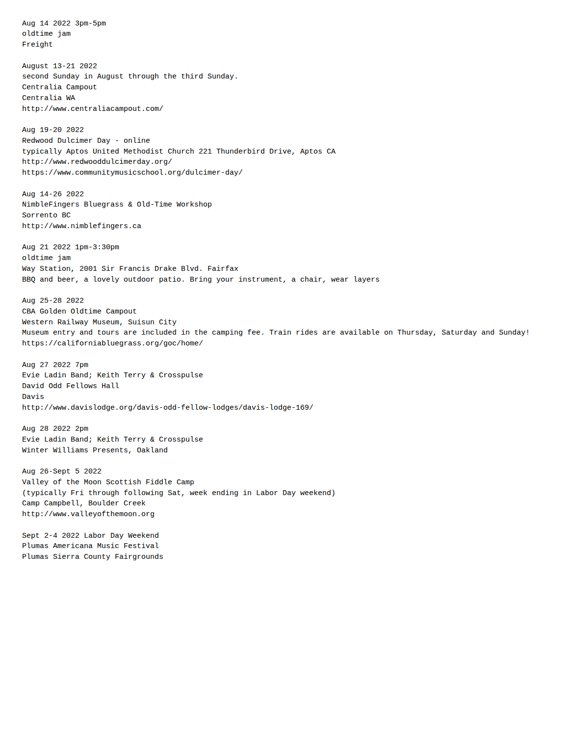Aug 14 2022 3pm-5pm oldtime jam Freight
August 13-21 2022 second Sunday in August through the third Sunday. Centralia Campout Centralia WA http://www.centraliacampout.com/
Aug 19-20 2022 Redwood Dulcimer Day - online typically Aptos United Methodist Church 221 Thunderbird Drive, Aptos CA http://www.redwooddulcimerday.org/ https://www.communitymusicschool.org/dulcimer-day/
Aug 14-26 2022 NimbleFingers Bluegrass & Old-Time Workshop Sorrento BC http://www.nimblefingers.ca
Aug 21 2022 1pm-3:30pm oldtime jam Way Station, 2001 Sir Francis Drake Blvd. Fairfax BBQ and beer, a lovely outdoor patio. Bring your instrument, a chair, wear layers
Aug 25-28 2022 CBA Golden Oldtime Campout Western Railway Museum, Suisun City Museum entry and tours are included in the camping fee. Train rides are available on Thursday, Saturday and Sunday! https://californiabluegrass.org/goc/home/
Aug 27 2022 7pm Evie Ladin Band; Keith Terry & Crosspulse David Odd Fellows Hall Davis http://www.davislodge.org/davis-odd-fellow-lodges/davis-lodge-169/
Aug 28 2022 2pm Evie Ladin Band; Keith Terry & Crosspulse Winter Williams Presents, Oakland
Aug 26-Sept 5 2022 Valley of the Moon Scottish Fiddle Camp (typically Fri through following Sat, week ending in Labor Day weekend) Camp Campbell, Boulder Creek http://www.valleyofthemoon.org
Sept 2-4 2022 Labor Day Weekend Plumas Americana Music Festival Plumas Sierra County Fairgrounds